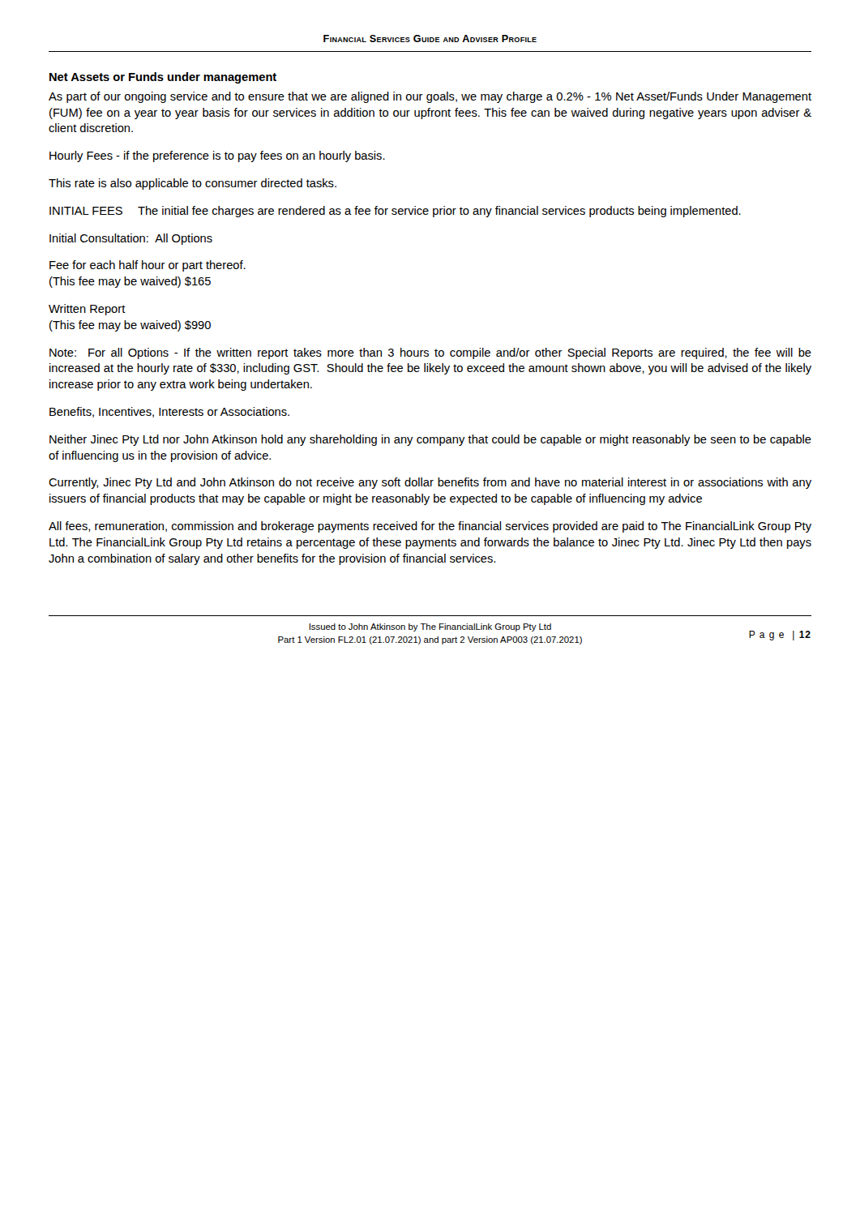Financial Services Guide and Adviser Profile
Net Assets or Funds under management
As part of our ongoing service and to ensure that we are aligned in our goals, we may charge a 0.2% - 1% Net Asset/Funds Under Management (FUM) fee on a year to year basis for our services in addition to our upfront fees. This fee can be waived during negative years upon adviser & client discretion.
Hourly Fees - if the preference is to pay fees on an hourly basis.
This rate is also applicable to consumer directed tasks.
INITIAL FEES The initial fee charges are rendered as a fee for service prior to any financial services products being implemented.
Initial Consultation: All Options
Fee for each half hour or part thereof.
(This fee may be waived) $165
Written Report
(This fee may be waived) $990
Note: For all Options - If the written report takes more than 3 hours to compile and/or other Special Reports are required, the fee will be increased at the hourly rate of $330, including GST. Should the fee be likely to exceed the amount shown above, you will be advised of the likely increase prior to any extra work being undertaken.
Benefits, Incentives, Interests or Associations.
Neither Jinec Pty Ltd nor John Atkinson hold any shareholding in any company that could be capable or might reasonably be seen to be capable of influencing us in the provision of advice.
Currently, Jinec Pty Ltd and John Atkinson do not receive any soft dollar benefits from and have no material interest in or associations with any issuers of financial products that may be capable or might be reasonably be expected to be capable of influencing my advice
All fees, remuneration, commission and brokerage payments received for the financial services provided are paid to The FinancialLink Group Pty Ltd. The FinancialLink Group Pty Ltd retains a percentage of these payments and forwards the balance to Jinec Pty Ltd. Jinec Pty Ltd then pays John a combination of salary and other benefits for the provision of financial services.
Issued to John Atkinson by The FinancialLink Group Pty Ltd Part 1 Version FL2.01 (21.07.2021) and part 2 Version AP003 (21.07.2021) P a g e | 12